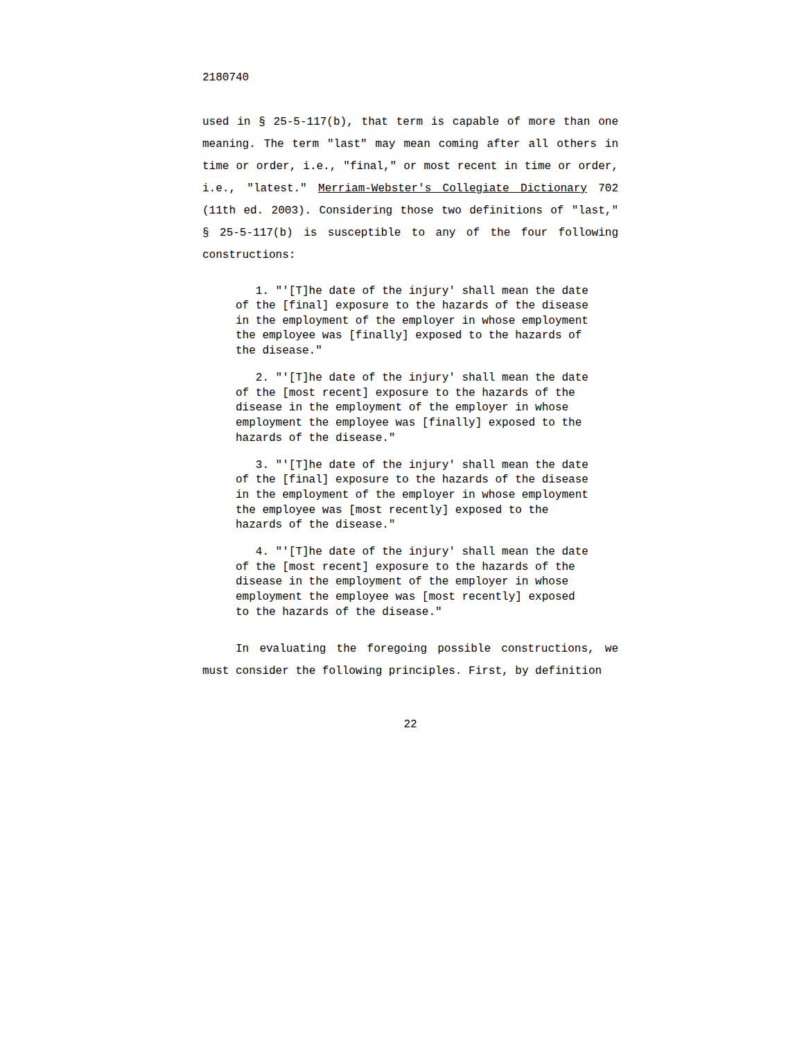2180740
used in § 25-5-117(b), that term is capable of more than one meaning. The term "last" may mean coming after all others in time or order, i.e., "final," or most recent in time or order, i.e., "latest." Merriam-Webster's Collegiate Dictionary 702 (11th ed. 2003). Considering those two definitions of "last," § 25-5-117(b) is susceptible to any of the four following constructions:
1. "'[T]he date of the injury' shall mean the date of the [final] exposure to the hazards of the disease in the employment of the employer in whose employment the employee was [finally] exposed to the hazards of the disease."
2. "'[T]he date of the injury' shall mean the date of the [most recent] exposure to the hazards of the disease in the employment of the employer in whose employment the employee was [finally] exposed to the hazards of the disease."
3. "'[T]he date of the injury' shall mean the date of the [final] exposure to the hazards of the disease in the employment of the employer in whose employment the employee was [most recently] exposed to the hazards of the disease."
4. "'[T]he date of the injury' shall mean the date of the [most recent] exposure to the hazards of the disease in the employment of the employer in whose employment the employee was [most recently] exposed to the hazards of the disease."
In evaluating the foregoing possible constructions, we must consider the following principles. First, by definition
22